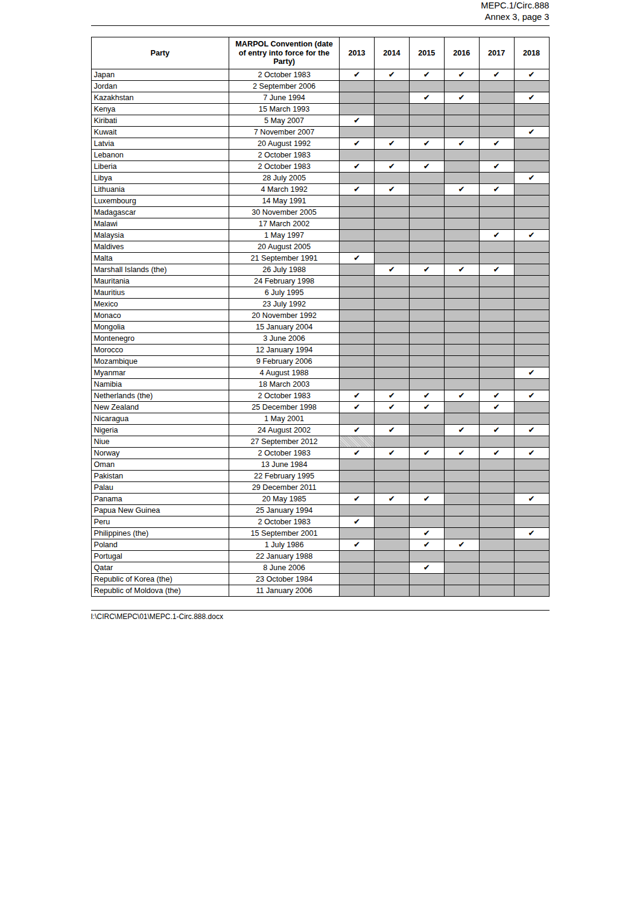MEPC.1/Circ.888
Annex 3, page 3
| Party | MARPOL Convention (date of entry into force for the Party) | 2013 | 2014 | 2015 | 2016 | 2017 | 2018 |
| --- | --- | --- | --- | --- | --- | --- | --- |
| Japan | 2 October 1983 | ✔ | ✔ | ✔ | ✔ | ✔ | ✔ |
| Jordan | 2 September 2006 | | | | | | |
| Kazakhstan | 7 June 1994 | | | ✔ | ✔ | | ✔ |
| Kenya | 15 March 1993 | | | | | | |
| Kiribati | 5 May 2007 | ✔ | | | | | |
| Kuwait | 7 November 2007 | | | | | | ✔ |
| Latvia | 20 August 1992 | ✔ | ✔ | ✔ | ✔ | ✔ | |
| Lebanon | 2 October 1983 | | | | | | |
| Liberia | 2 October 1983 | ✔ | ✔ | ✔ | | ✔ | |
| Libya | 28 July 2005 | | | | | | ✔ |
| Lithuania | 4 March 1992 | ✔ | ✔ | | ✔ | ✔ | |
| Luxembourg | 14 May 1991 | | | | | | |
| Madagascar | 30 November 2005 | | | | | | |
| Malawi | 17 March 2002 | | | | | | |
| Malaysia | 1 May 1997 | | | | | ✔ | ✔ |
| Maldives | 20 August 2005 | | | | | | |
| Malta | 21 September 1991 | ✔ | | | | | |
| Marshall Islands (the) | 26 July 1988 | | ✔ | ✔ | ✔ | ✔ | |
| Mauritania | 24 February 1998 | | | | | | |
| Mauritius | 6 July 1995 | | | | | | |
| Mexico | 23 July 1992 | | | | | | |
| Monaco | 20 November 1992 | | | | | | |
| Mongolia | 15 January 2004 | | | | | | |
| Montenegro | 3 June 2006 | | | | | | |
| Morocco | 12 January 1994 | | | | | | |
| Mozambique | 9 February 2006 | | | | | | |
| Myanmar | 4 August 1988 | | | | | | ✔ |
| Namibia | 18 March 2003 | | | | | | |
| Netherlands (the) | 2 October 1983 | ✔ | ✔ | ✔ | ✔ | ✔ | ✔ |
| New Zealand | 25 December 1998 | ✔ | ✔ | ✔ | | ✔ | |
| Nicaragua | 1 May 2001 | | | | | | |
| Nigeria | 24 August 2002 | ✔ | ✔ | | ✔ | ✔ | ✔ |
| Niue | 27 September 2012 | | | | | | |
| Norway | 2 October 1983 | ✔ | ✔ | ✔ | ✔ | ✔ | ✔ |
| Oman | 13 June 1984 | | | | | | |
| Pakistan | 22 February 1995 | | | | | | |
| Palau | 29 December 2011 | | | | | | |
| Panama | 20 May 1985 | ✔ | ✔ | ✔ | | | ✔ |
| Papua New Guinea | 25 January 1994 | | | | | | |
| Peru | 2 October 1983 | ✔ | | | | | |
| Philippines (the) | 15 September 2001 | | | ✔ | | | ✔ |
| Poland | 1 July 1986 | ✔ | | ✔ | ✔ | | |
| Portugal | 22 January 1988 | | | | | | |
| Qatar | 8 June 2006 | | | ✔ | | | |
| Republic of Korea (the) | 23 October 1984 | | | | | | |
| Republic of Moldova (the) | 11 January 2006 | | | | | | |
I:\CIRC\MEPC\01\MEPC.1-Circ.888.docx